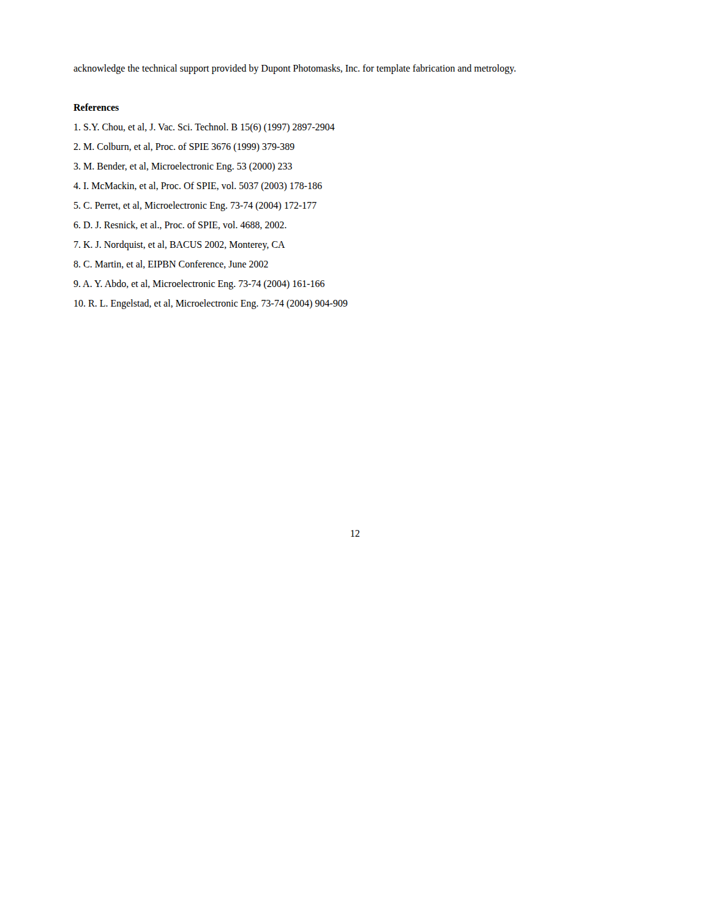acknowledge the technical support provided by Dupont Photomasks, Inc. for template fabrication and metrology.
References
1. S.Y. Chou, et al, J. Vac. Sci. Technol. B 15(6) (1997) 2897-2904
2. M. Colburn, et al, Proc. of SPIE 3676 (1999) 379-389
3. M. Bender, et al, Microelectronic Eng. 53 (2000) 233
4. I. McMackin, et al, Proc. Of SPIE, vol. 5037 (2003) 178-186
5. C. Perret, et al, Microelectronic Eng. 73-74 (2004) 172-177
6. D. J. Resnick, et al., Proc. of SPIE, vol. 4688, 2002.
7. K. J. Nordquist, et al, BACUS 2002, Monterey, CA
8. C. Martin, et al, EIPBN Conference, June 2002
9. A. Y. Abdo, et al, Microelectronic Eng. 73-74 (2004) 161-166
10. R. L. Engelstad, et al, Microelectronic Eng. 73-74 (2004) 904-909
12